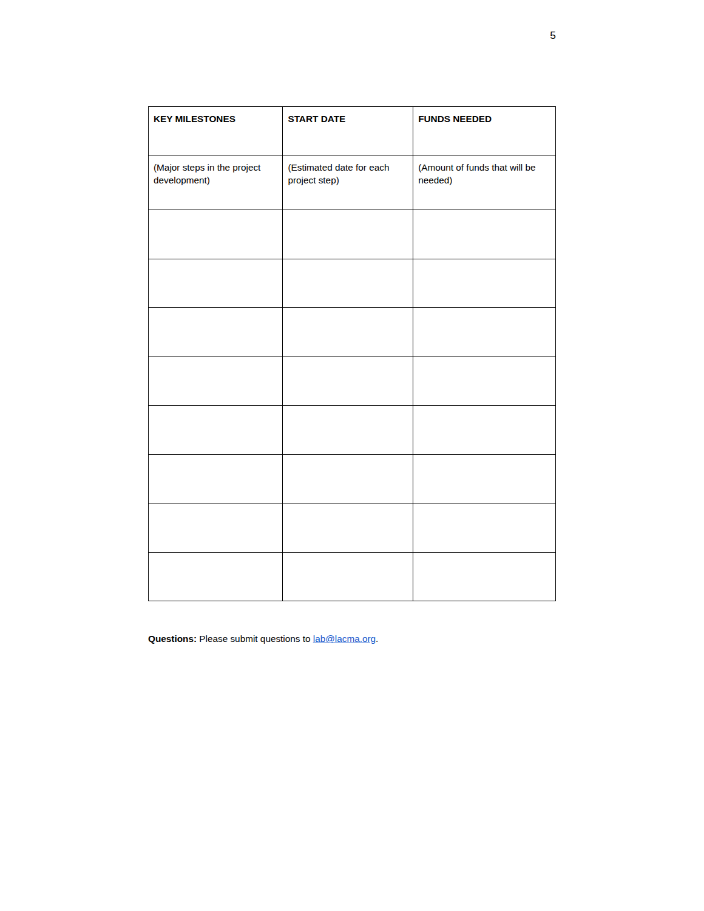5
| KEY MILESTONES | START DATE | FUNDS NEEDED |
| --- | --- | --- |
| (Major steps in the project development) | (Estimated date for each project step) | (Amount of funds that will be needed) |
Questions: Please submit questions to lab@lacma.org.